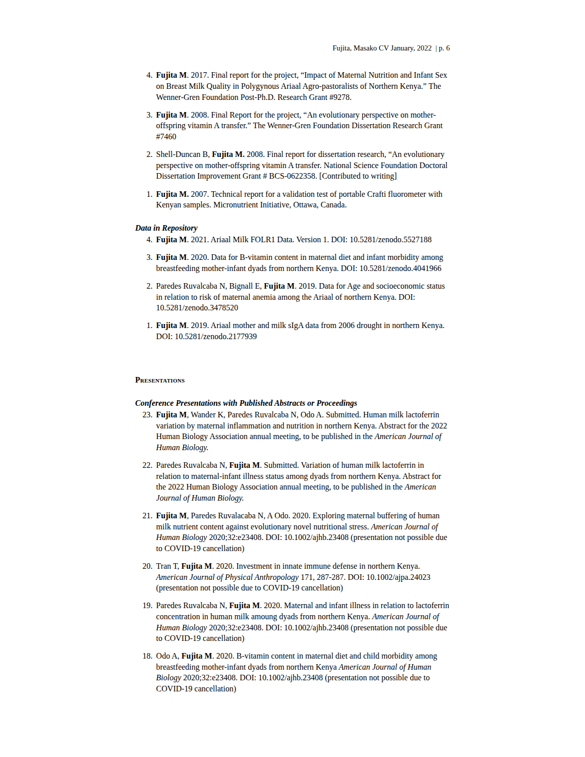Fujita, Masako CV January, 2022 | p. 6
4. Fujita M. 2017. Final report for the project, “Impact of Maternal Nutrition and Infant Sex on Breast Milk Quality in Polygynous Ariaal Agro-pastoralists of Northern Kenya.” The Wenner-Gren Foundation Post-Ph.D. Research Grant #9278.
3. Fujita M. 2008. Final Report for the project, “An evolutionary perspective on mother-offspring vitamin A transfer.” The Wenner-Gren Foundation Dissertation Research Grant #7460
2. Shell-Duncan B, Fujita M. 2008. Final report for dissertation research, “An evolutionary perspective on mother-offspring vitamin A transfer. National Science Foundation Doctoral Dissertation Improvement Grant # BCS-0622358. [Contributed to writing]
1. Fujita M. 2007. Technical report for a validation test of portable Crafti fluorometer with Kenyan samples. Micronutrient Initiative, Ottawa, Canada.
Data in Repository
4. Fujita M. 2021. Ariaal Milk FOLR1 Data. Version 1. DOI: 10.5281/zenodo.5527188
3. Fujita M. 2020. Data for B-vitamin content in maternal diet and infant morbidity among breastfeeding mother-infant dyads from northern Kenya. DOI: 10.5281/zenodo.4041966
2. Paredes Ruvalcaba N, Bignall E, Fujita M. 2019. Data for Age and socioeconomic status in relation to risk of maternal anemia among the Ariaal of northern Kenya. DOI: 10.5281/zenodo.3478520
1. Fujita M. 2019. Ariaal mother and milk sIgA data from 2006 drought in northern Kenya. DOI: 10.5281/zenodo.2177939
Presentations
Conference Presentations with Published Abstracts or Proceedings
23. Fujita M, Wander K, Paredes Ruvalcaba N, Odo A. Submitted. Human milk lactoferrin variation by maternal inflammation and nutrition in northern Kenya. Abstract for the 2022 Human Biology Association annual meeting, to be published in the American Journal of Human Biology.
22. Paredes Ruvalcaba N, Fujita M. Submitted. Variation of human milk lactoferrin in relation to maternal-infant illness status among dyads from northern Kenya. Abstract for the 2022 Human Biology Association annual meeting, to be published in the American Journal of Human Biology.
21. Fujita M, Paredes Ruvalacaba N, A Odo. 2020. Exploring maternal buffering of human milk nutrient content against evolutionary novel nutritional stress. American Journal of Human Biology 2020;32:e23408. DOI: 10.1002/ajhb.23408 (presentation not possible due to COVID-19 cancellation)
20. Tran T, Fujita M. 2020. Investment in innate immune defense in northern Kenya. American Journal of Physical Anthropology 171, 287-287. DOI: 10.1002/ajpa.24023 (presentation not possible due to COVID-19 cancellation)
19. Paredes Ruvalcaba N, Fujita M. 2020. Maternal and infant illness in relation to lactoferrin concentration in human milk amoung dyads from northern Kenya. American Journal of Human Biology 2020;32:e23408. DOI: 10.1002/ajhb.23408 (presentation not possible due to COVID-19 cancellation)
18. Odo A, Fujita M. 2020. B-vitamin content in maternal diet and child morbidity among breastfeeding mother-infant dyads from northern Kenya American Journal of Human Biology 2020;32:e23408. DOI: 10.1002/ajhb.23408 (presentation not possible due to COVID-19 cancellation)